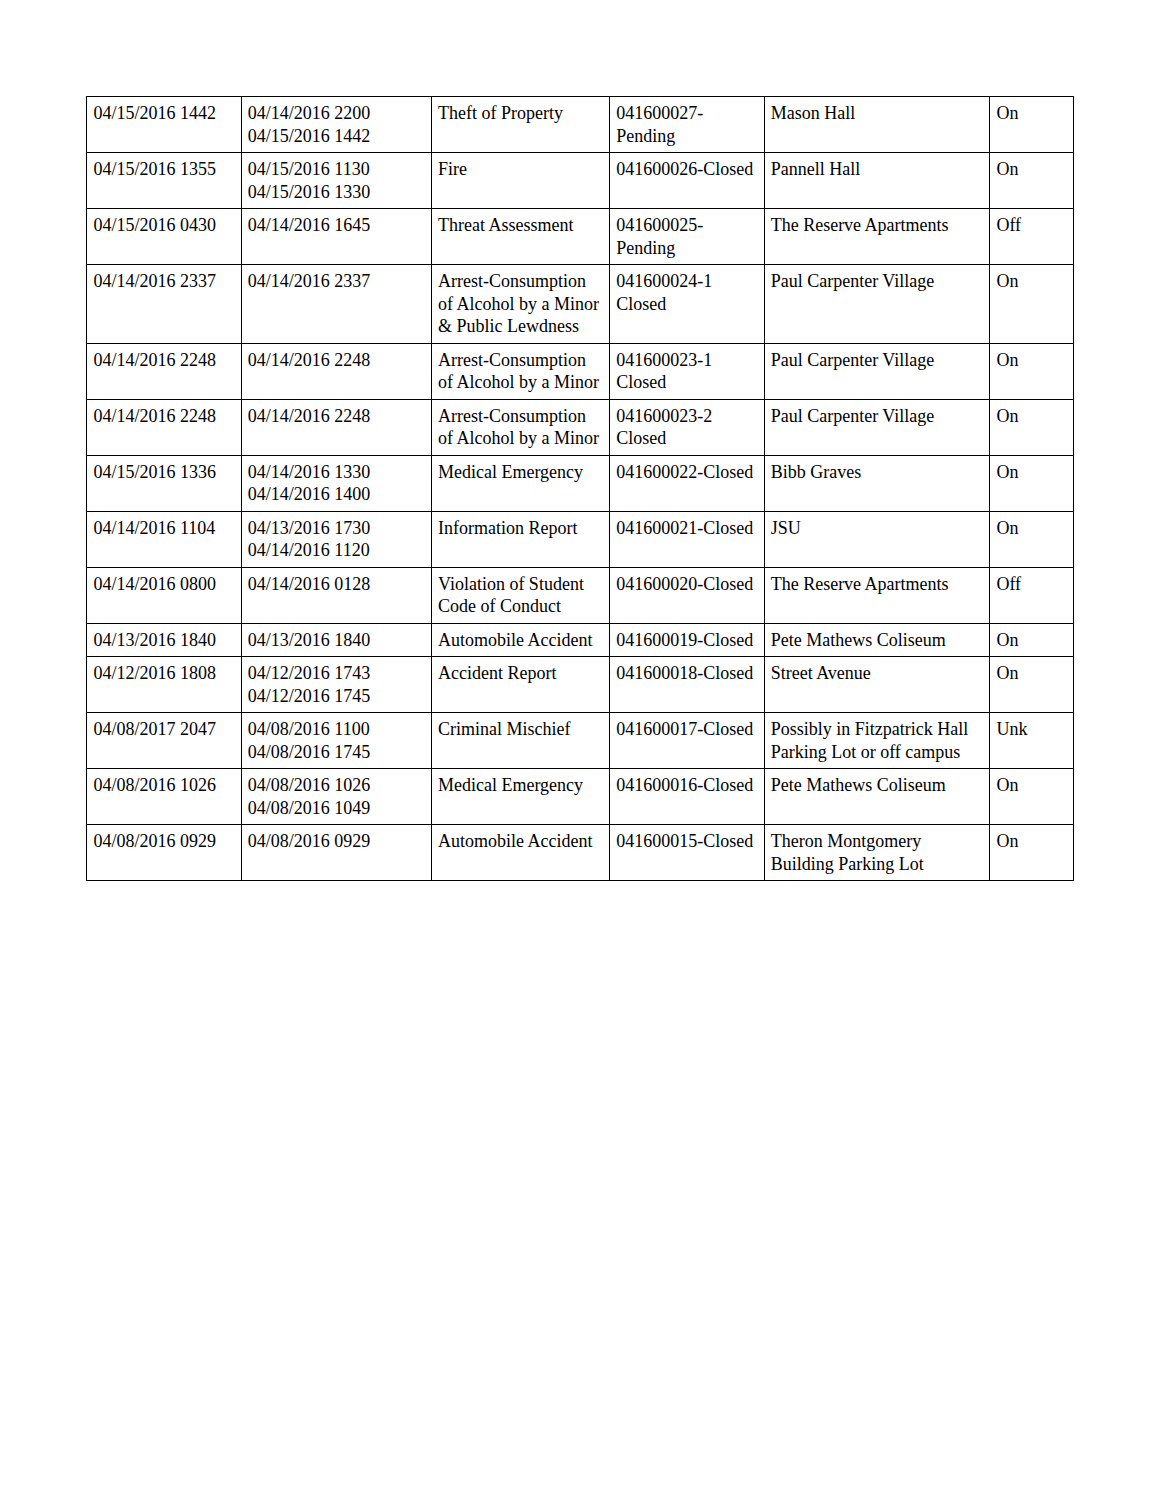| 04/15/2016 1442 | 04/14/2016 2200 04/15/2016 1442 | Theft of Property | 041600027-Pending | Mason Hall | On |
| 04/15/2016 1355 | 04/15/2016 1130 04/15/2016 1330 | Fire | 041600026-Closed | Pannell Hall | On |
| 04/15/2016 0430 | 04/14/2016 1645 | Threat Assessment | 041600025-Pending | The Reserve Apartments | Off |
| 04/14/2016 2337 | 04/14/2016 2337 | Arrest-Consumption of Alcohol by a Minor & Public Lewdness | 041600024-1 Closed | Paul Carpenter Village | On |
| 04/14/2016 2248 | 04/14/2016 2248 | Arrest-Consumption of Alcohol by a Minor | 041600023-1 Closed | Paul Carpenter Village | On |
| 04/14/2016 2248 | 04/14/2016 2248 | Arrest-Consumption of Alcohol by a Minor | 041600023-2 Closed | Paul Carpenter Village | On |
| 04/15/2016 1336 | 04/14/2016 1330 04/14/2016 1400 | Medical Emergency | 041600022-Closed | Bibb Graves | On |
| 04/14/2016 1104 | 04/13/2016 1730 04/14/2016 1120 | Information Report | 041600021-Closed | JSU | On |
| 04/14/2016 0800 | 04/14/2016 0128 | Violation of Student Code of Conduct | 041600020-Closed | The Reserve Apartments | Off |
| 04/13/2016 1840 | 04/13/2016 1840 | Automobile Accident | 041600019-Closed | Pete Mathews Coliseum | On |
| 04/12/2016 1808 | 04/12/2016 1743 04/12/2016 1745 | Accident Report | 041600018-Closed | Street Avenue | On |
| 04/08/2017 2047 | 04/08/2016 1100 04/08/2016 1745 | Criminal Mischief | 041600017-Closed | Possibly in Fitzpatrick Hall Parking Lot or off campus | Unk |
| 04/08/2016 1026 | 04/08/2016 1026 04/08/2016 1049 | Medical Emergency | 041600016-Closed | Pete Mathews Coliseum | On |
| 04/08/2016 0929 | 04/08/2016 0929 | Automobile Accident | 041600015-Closed | Theron Montgomery Building Parking Lot | On |